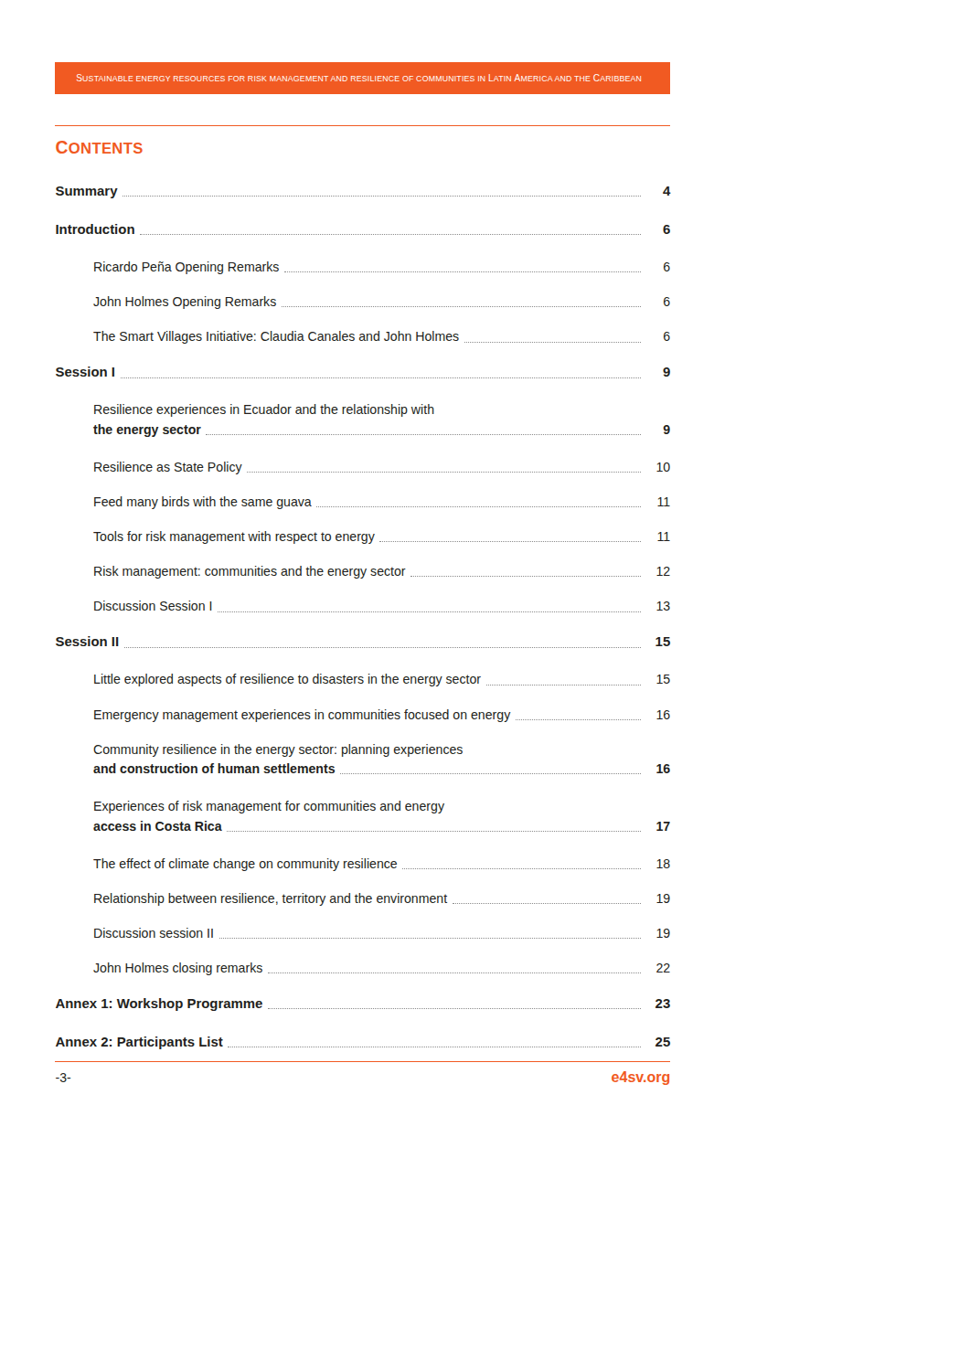Sustainable energy resources for risk management and resilience of communities in Latin America and the Caribbean
Contents
Summary 4
Introduction 6
Ricardo Peña Opening Remarks 6
John Holmes Opening Remarks 6
The Smart Villages Initiative: Claudia Canales and John Holmes 6
Session I 9
Resilience experiences in Ecuador and the relationship with
the energy sector 9
Resilience as State Policy 10
Feed many birds with the same guava 11
Tools for risk management with respect to energy 11
Risk management: communities and the energy sector 12
Discussion Session I 13
Session II 15
Little explored aspects of resilience to disasters in the energy sector 15
Emergency management experiences in communities focused on energy 16
Community resilience in the energy sector: planning experiences
and construction of human settlements 16
Experiences of risk management for communities and energy
access in Costa Rica 17
The effect of climate change on community resilience 18
Relationship between resilience, territory and the environment 19
Discussion session II 19
John Holmes closing remarks 22
Annex 1: Workshop Programme 23
Annex 2: Participants List 25
-3-
e4sv.org